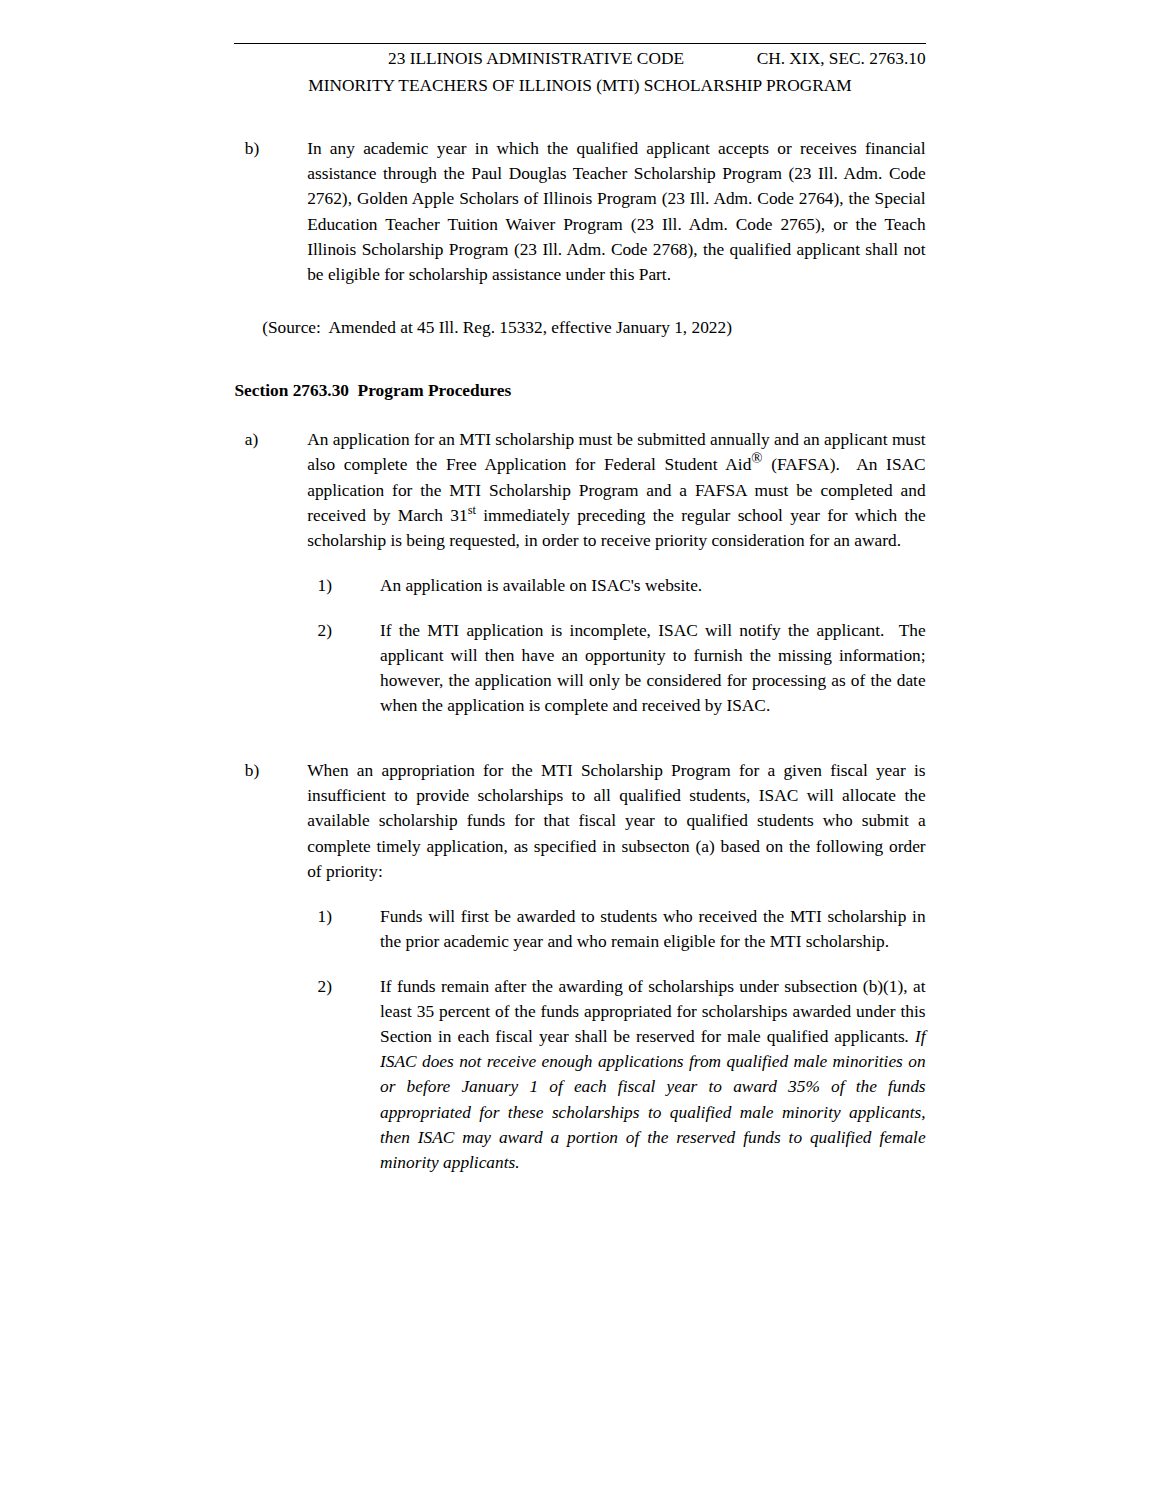23 Illinois Administrative Code Ch. XIX, Sec. 2763.10
Minority Teachers of Illinois (MTI) Scholarship Program
b) In any academic year in which the qualified applicant accepts or receives financial assistance through the Paul Douglas Teacher Scholarship Program (23 Ill. Adm. Code 2762), Golden Apple Scholars of Illinois Program (23 Ill. Adm. Code 2764), the Special Education Teacher Tuition Waiver Program (23 Ill. Adm. Code 2765), or the Teach Illinois Scholarship Program (23 Ill. Adm. Code 2768), the qualified applicant shall not be eligible for scholarship assistance under this Part.
(Source: Amended at 45 Ill. Reg. 15332, effective January 1, 2022)
Section 2763.30 Program Procedures
a)
An application for an MTI scholarship must be submitted annually and an applicant must also complete the Free Application for Federal Student Aid® (FAFSA). An ISAC application for the MTI Scholarship Program and a FAFSA must be completed and received by March 31st immediately preceding the regular school year for which the scholarship is being requested, in order to receive priority consideration for an award.
1) An application is available on ISAC's website.
2) If the MTI application is incomplete, ISAC will notify the applicant. The applicant will then have an opportunity to furnish the missing information; however, the application will only be considered for processing as of the date when the application is complete and received by ISAC.
b)
When an appropriation for the MTI Scholarship Program for a given fiscal year is insufficient to provide scholarships to all qualified students, ISAC will allocate the available scholarship funds for that fiscal year to qualified students who submit a complete timely application, as specified in subsecton (a) based on the following order of priority:
1) Funds will first be awarded to students who received the MTI scholarship in the prior academic year and who remain eligible for the MTI scholarship.
2) If funds remain after the awarding of scholarships under subsection (b)(1), at least 35 percent of the funds appropriated for scholarships awarded under this Section in each fiscal year shall be reserved for male qualified applicants. If ISAC does not receive enough applications from qualified male minorities on or before January 1 of each fiscal year to award 35% of the funds appropriated for these scholarships to qualified male minority applicants, then ISAC may award a portion of the reserved funds to qualified female minority applicants.